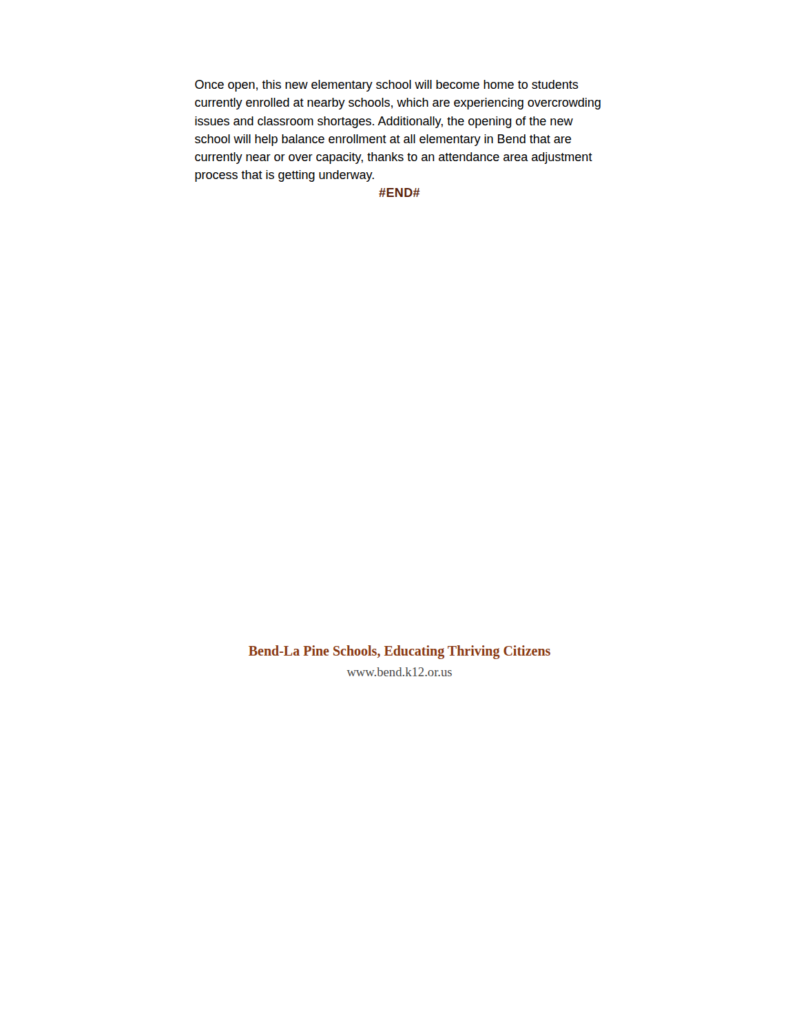Once open, this new elementary school will become home to students currently enrolled at nearby schools, which are experiencing overcrowding issues and classroom shortages. Additionally, the opening of the new school will help balance enrollment at all elementary in Bend that are currently near or over capacity, thanks to an attendance area adjustment process that is getting underway.
#END#
Bend-La Pine Schools, Educating Thriving Citizens
www.bend.k12.or.us